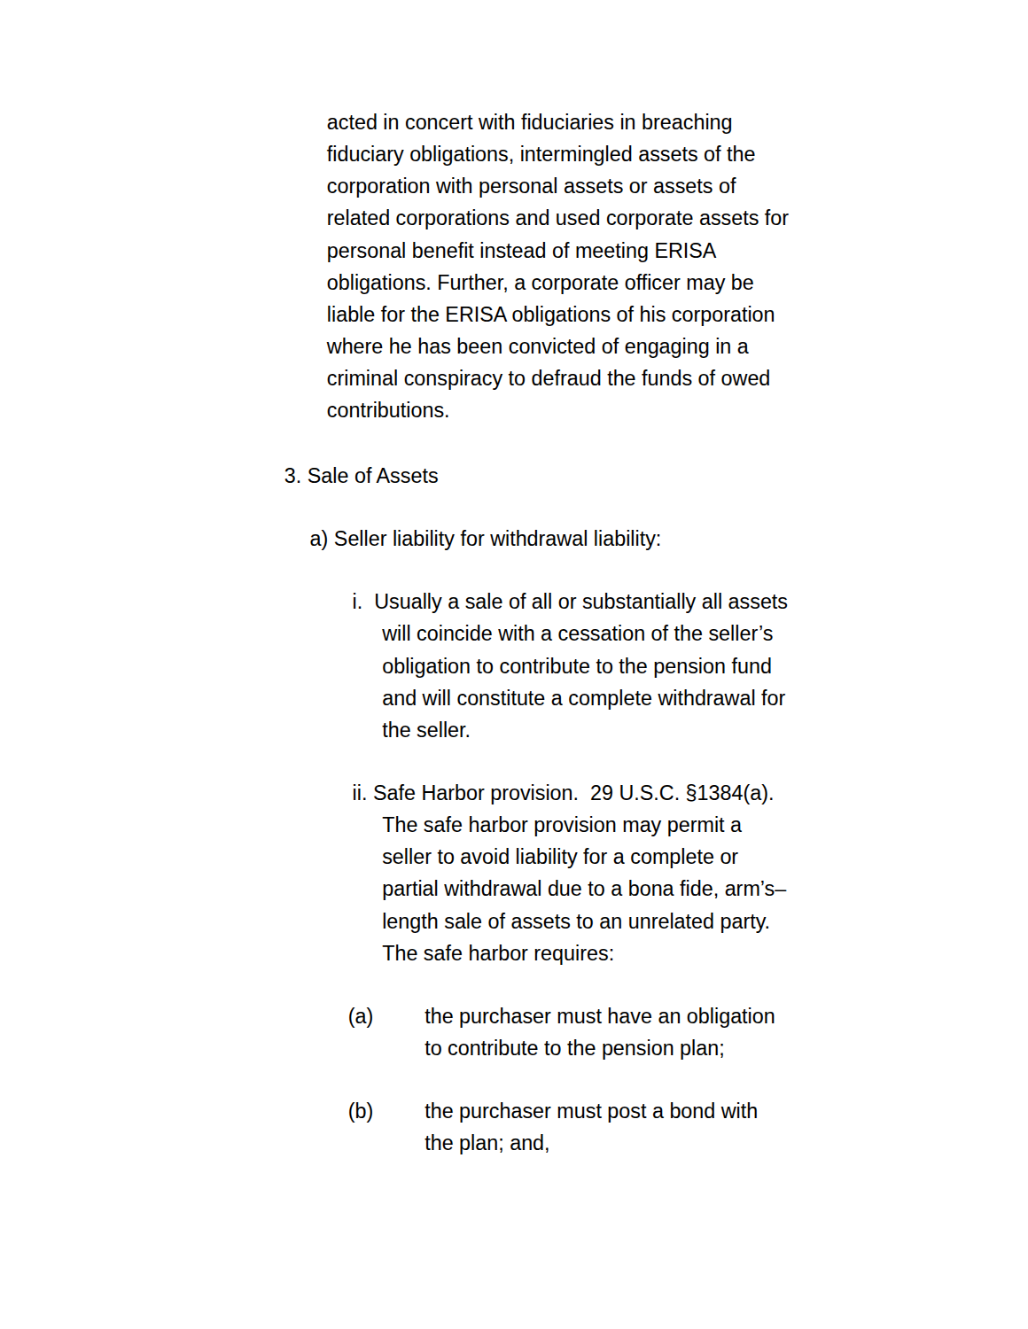acted in concert with fiduciaries in breaching fiduciary obligations, intermingled assets of the corporation with personal assets or assets of related corporations and used corporate assets for personal benefit instead of meeting ERISA obligations. Further, a corporate officer may be liable for the ERISA obligations of his corporation where he has been convicted of engaging in a criminal conspiracy to defraud the funds of owed contributions.
3. Sale of Assets
a) Seller liability for withdrawal liability:
i. Usually a sale of all or substantially all assets will coincide with a cessation of the seller’s obligation to contribute to the pension fund and will constitute a complete withdrawal for the seller.
ii. Safe Harbor provision. 29 U.S.C. §1384(a). The safe harbor provision may permit a seller to avoid liability for a complete or partial withdrawal due to a bona fide, arm’s–length sale of assets to an unrelated party. The safe harbor requires:
(a) the purchaser must have an obligation to contribute to the pension plan;
(b) the purchaser must post a bond with the plan; and,